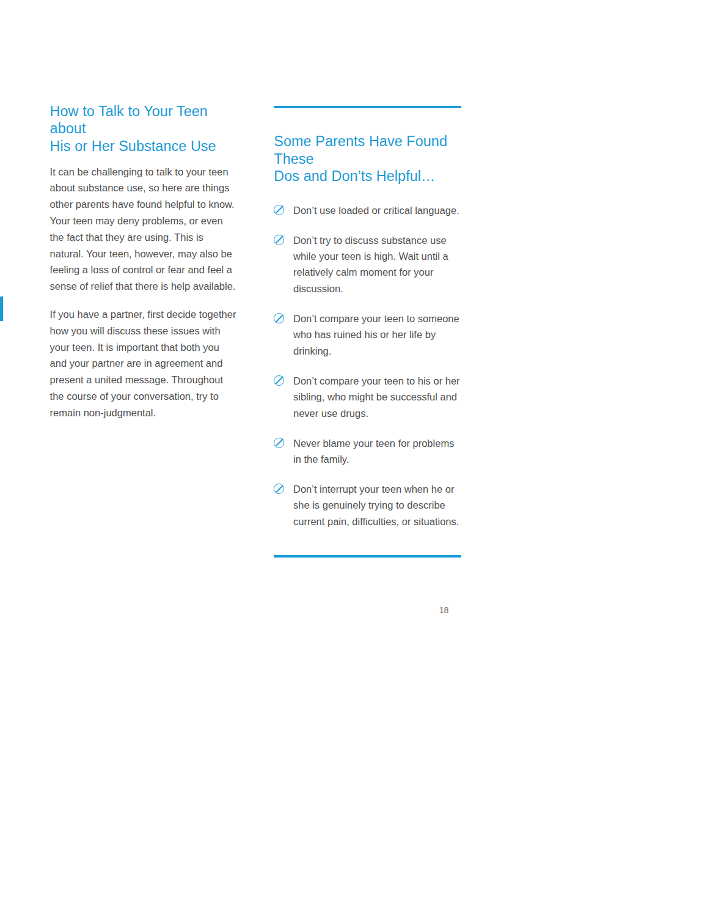How to Talk to Your Teen about
His or Her Substance Use
It can be challenging to talk to your teen about substance use, so here are things other parents have found helpful to know. Your teen may deny problems, or even the fact that they are using. This is natural. Your teen, however, may also be feeling a loss of control or fear and feel a sense of relief that there is help available.
If you have a partner, first decide together how you will discuss these issues with your teen. It is important that both you and your partner are in agreement and present a united message. Throughout the course of your conversation, try to remain non-judgmental.
Some Parents Have Found These
Dos and Don’ts Helpful…
Don’t use loaded or critical language.
Don’t try to discuss substance use while your teen is high. Wait until a relatively calm moment for your discussion.
Don’t compare your teen to someone who has ruined his or her life by drinking.
Don’t compare your teen to his or her sibling, who might be successful and never use drugs.
Never blame your teen for problems in the family.
Don’t interrupt your teen when he or she is genuinely trying to describe current pain, difficulties, or situations.
18